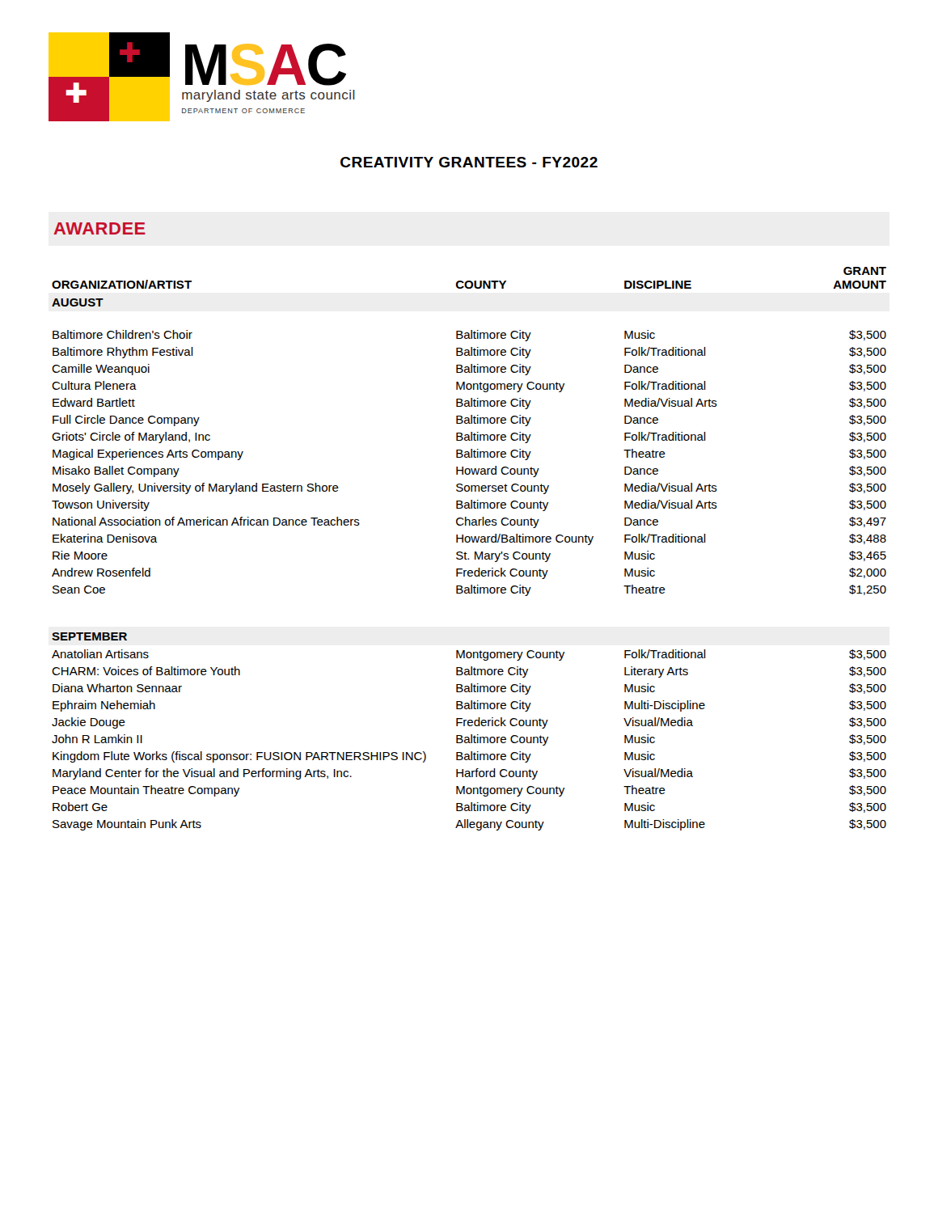✚
✚
MSAC
maryland state arts council
DEPARTMENT OF COMMERCE
CREATIVITY GRANTEES - FY2022
AWARDEE
| ORGANIZATION/ARTIST | COUNTY | DISCIPLINE | GRANT AMOUNT |
| --- | --- | --- | --- |
| AUGUST |
| Baltimore Children's Choir | Baltimore City | Music | $3,500 |
| Baltimore Rhythm Festival | Baltimore City | Folk/Traditional | $3,500 |
| Camille Weanquoi | Baltimore City | Dance | $3,500 |
| Cultura Plenera | Montgomery County | Folk/Traditional | $3,500 |
| Edward Bartlett | Baltimore City | Media/Visual Arts | $3,500 |
| Full Circle Dance Company | Baltimore City | Dance | $3,500 |
| Griots' Circle of Maryland, Inc | Baltimore City | Folk/Traditional | $3,500 |
| Magical Experiences Arts Company | Baltimore City | Theatre | $3,500 |
| Misako Ballet Company | Howard County | Dance | $3,500 |
| Mosely Gallery, University of Maryland Eastern Shore | Somerset County | Media/Visual Arts | $3,500 |
| Towson University | Baltimore County | Media/Visual Arts | $3,500 |
| National Association of American African Dance Teachers | Charles County | Dance | $3,497 |
| Ekaterina Denisova | Howard/Baltimore County | Folk/Traditional | $3,488 |
| Rie Moore | St. Mary's County | Music | $3,465 |
| Andrew Rosenfeld | Frederick County | Music | $2,000 |
| Sean Coe | Baltimore City | Theatre | $1,250 |
| SEPTEMBER |
| Anatolian Artisans | Montgomery County | Folk/Traditional | $3,500 |
| CHARM: Voices of Baltimore Youth | Baltmore City | Literary Arts | $3,500 |
| Diana Wharton Sennaar | Baltimore City | Music | $3,500 |
| Ephraim Nehemiah | Baltimore City | Multi-Discipline | $3,500 |
| Jackie Douge | Frederick County | Visual/Media | $3,500 |
| John R Lamkin II | Baltimore County | Music | $3,500 |
| Kingdom Flute Works (fiscal sponsor: FUSION PARTNERSHIPS INC) | Baltimore City | Music | $3,500 |
| Maryland Center for the Visual and Performing Arts, Inc. | Harford County | Visual/Media | $3,500 |
| Peace Mountain Theatre Company | Montgomery County | Theatre | $3,500 |
| Robert Ge | Baltimore City | Music | $3,500 |
| Savage Mountain Punk Arts | Allegany County | Multi-Discipline | $3,500 |